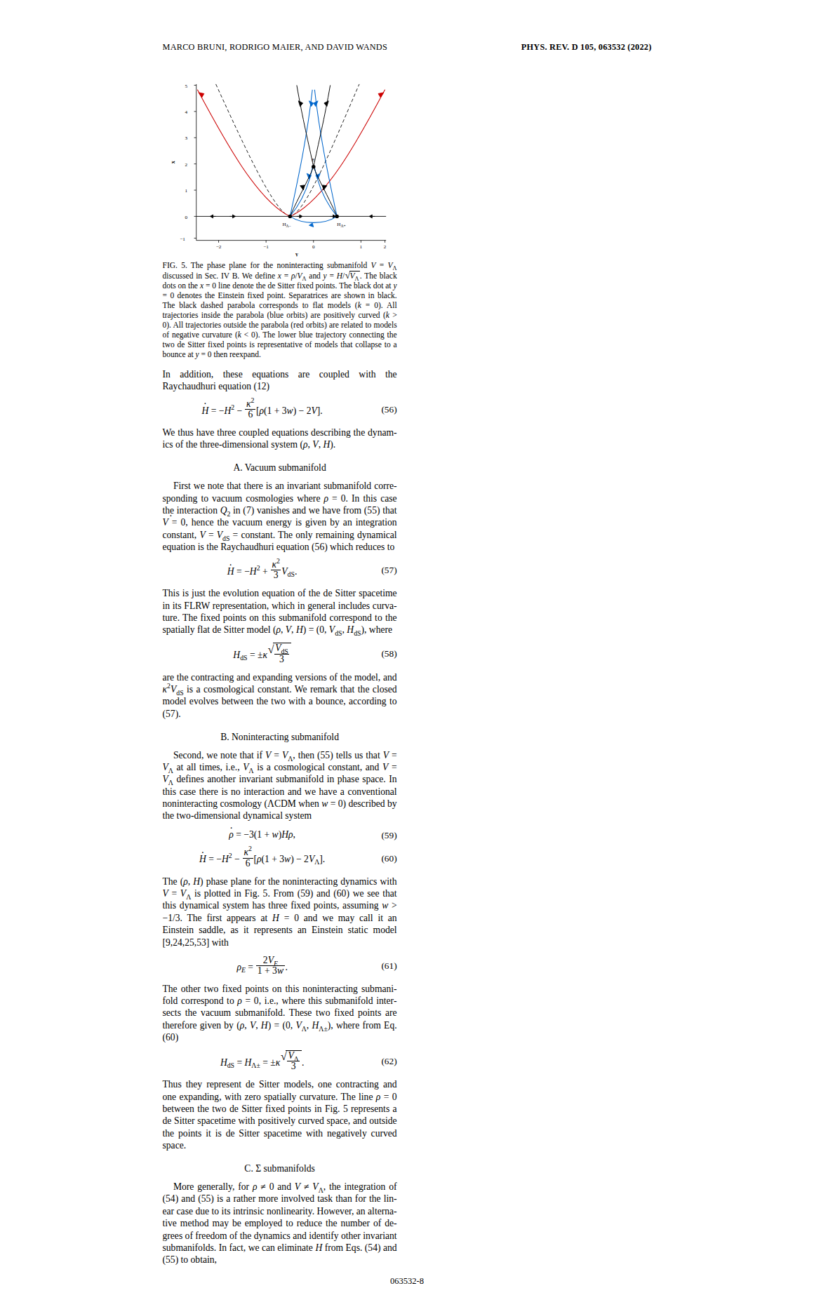Marco Bruni, Rodrigo Maier, and David Wands
Phys. Rev. D 105, 063532 (2022)
5 4 3 2 1 0 −1 −2 −1 0 1 2 x y E HΛ− HΛ+
FIG. 5. The phase plane for the noninteracting submanifold V = VΛ discussed in Sec. IV B. We define x = ρ/VΛ and y = H/VΛ. The black dots on the x = 0 line denote the de Sitter fixed points. The black dot at y = 0 denotes the Einstein fixed point. Separatrices are shown in black. The black dashed parabola corresponds to flat models (k = 0). All trajectories inside the parabola (blue orbits) are positively curved (k > 0). All trajectories outside the parabola (red orbits) are related to models of negative curvature (k < 0). The lower blue trajectory connecting the two de Sitter fixed points is representative of models that collapse to a bounce at y = 0 then reexpand.
In addition, these equations are coupled with the Raychaudhuri equation (12)
H = −H2 − κ26[ρ(1 + 3w) − 2V].
(56)
We thus have three coupled equations describing the dynamics of the three-dimensional system (ρ, V, H).
A. Vacuum submanifold
First we note that there is an invariant submanifold corresponding to vacuum cosmologies where ρ = 0. In this case the interaction Q2 in (7) vanishes and we have from (55) that V = 0, hence the vacuum energy is given by an integration constant, V = VdS = constant. The only remaining dynamical equation is the Raychaudhuri equation (56) which reduces to
H = −H2 + κ23 VdS.
(57)
This is just the evolution equation of the de Sitter spacetime in its FLRW representation, which in general includes curvature. The fixed points on this submanifold correspond to the spatially flat de Sitter model (ρ, V, H) = (0, VdS, HdS), where
HdS = ±κVdS 3
(58)
are the contracting and expanding versions of the model, and κ2VdS is a cosmological constant. We remark that the closed model evolves between the two with a bounce, according to (57).
B. Noninteracting submanifold
Second, we note that if V = VΛ, then (55) tells us that V = VΛ at all times, i.e., VΛ is a cosmological constant, and V = VΛ defines another invariant submanifold in phase space. In this case there is no interaction and we have a conventional noninteracting cosmology (ΛCDM when w = 0) described by the two-dimensional dynamical system
ρ = −3(1 + w)Hρ,
(59)
H = −H2 − κ26[ρ(1 + 3w) − 2VΛ].
(60)
The (ρ, H) phase plane for the noninteracting dynamics with V = VΛ is plotted in Fig. 5. From (59) and (60) we see that this dynamical system has three fixed points, assuming w > −1/3. The first appears at H = 0 and we may call it an Einstein saddle, as it represents an Einstein static model [9,24,25,53] with
ρE = 2VE 1 + 3w.
(61)
The other two fixed points on this noninteracting submanifold correspond to ρ = 0, i.e., where this submanifold intersects the vacuum submanifold. These two fixed points are therefore given by (ρ, V, H) = (0, VΛ, HΛ±), where from Eq. (60)
HdS = HΛ± = ±κVΛ 3.
(62)
Thus they represent de Sitter models, one contracting and one expanding, with zero spatially curvature. The line ρ = 0 between the two de Sitter fixed points in Fig. 5 represents a de Sitter spacetime with positively curved space, and outside the points it is de Sitter spacetime with negatively curved space.
C. Σ submanifolds
More generally, for ρ ≠ 0 and V ≠ VΛ, the integration of (54) and (55) is a rather more involved task than for the linear case due to its intrinsic nonlinearity. However, an alternative method may be employed to reduce the number of degrees of freedom of the dynamics and identify other invariant submanifolds. In fact, we can eliminate H from Eqs. (54) and (55) to obtain,
063532-8